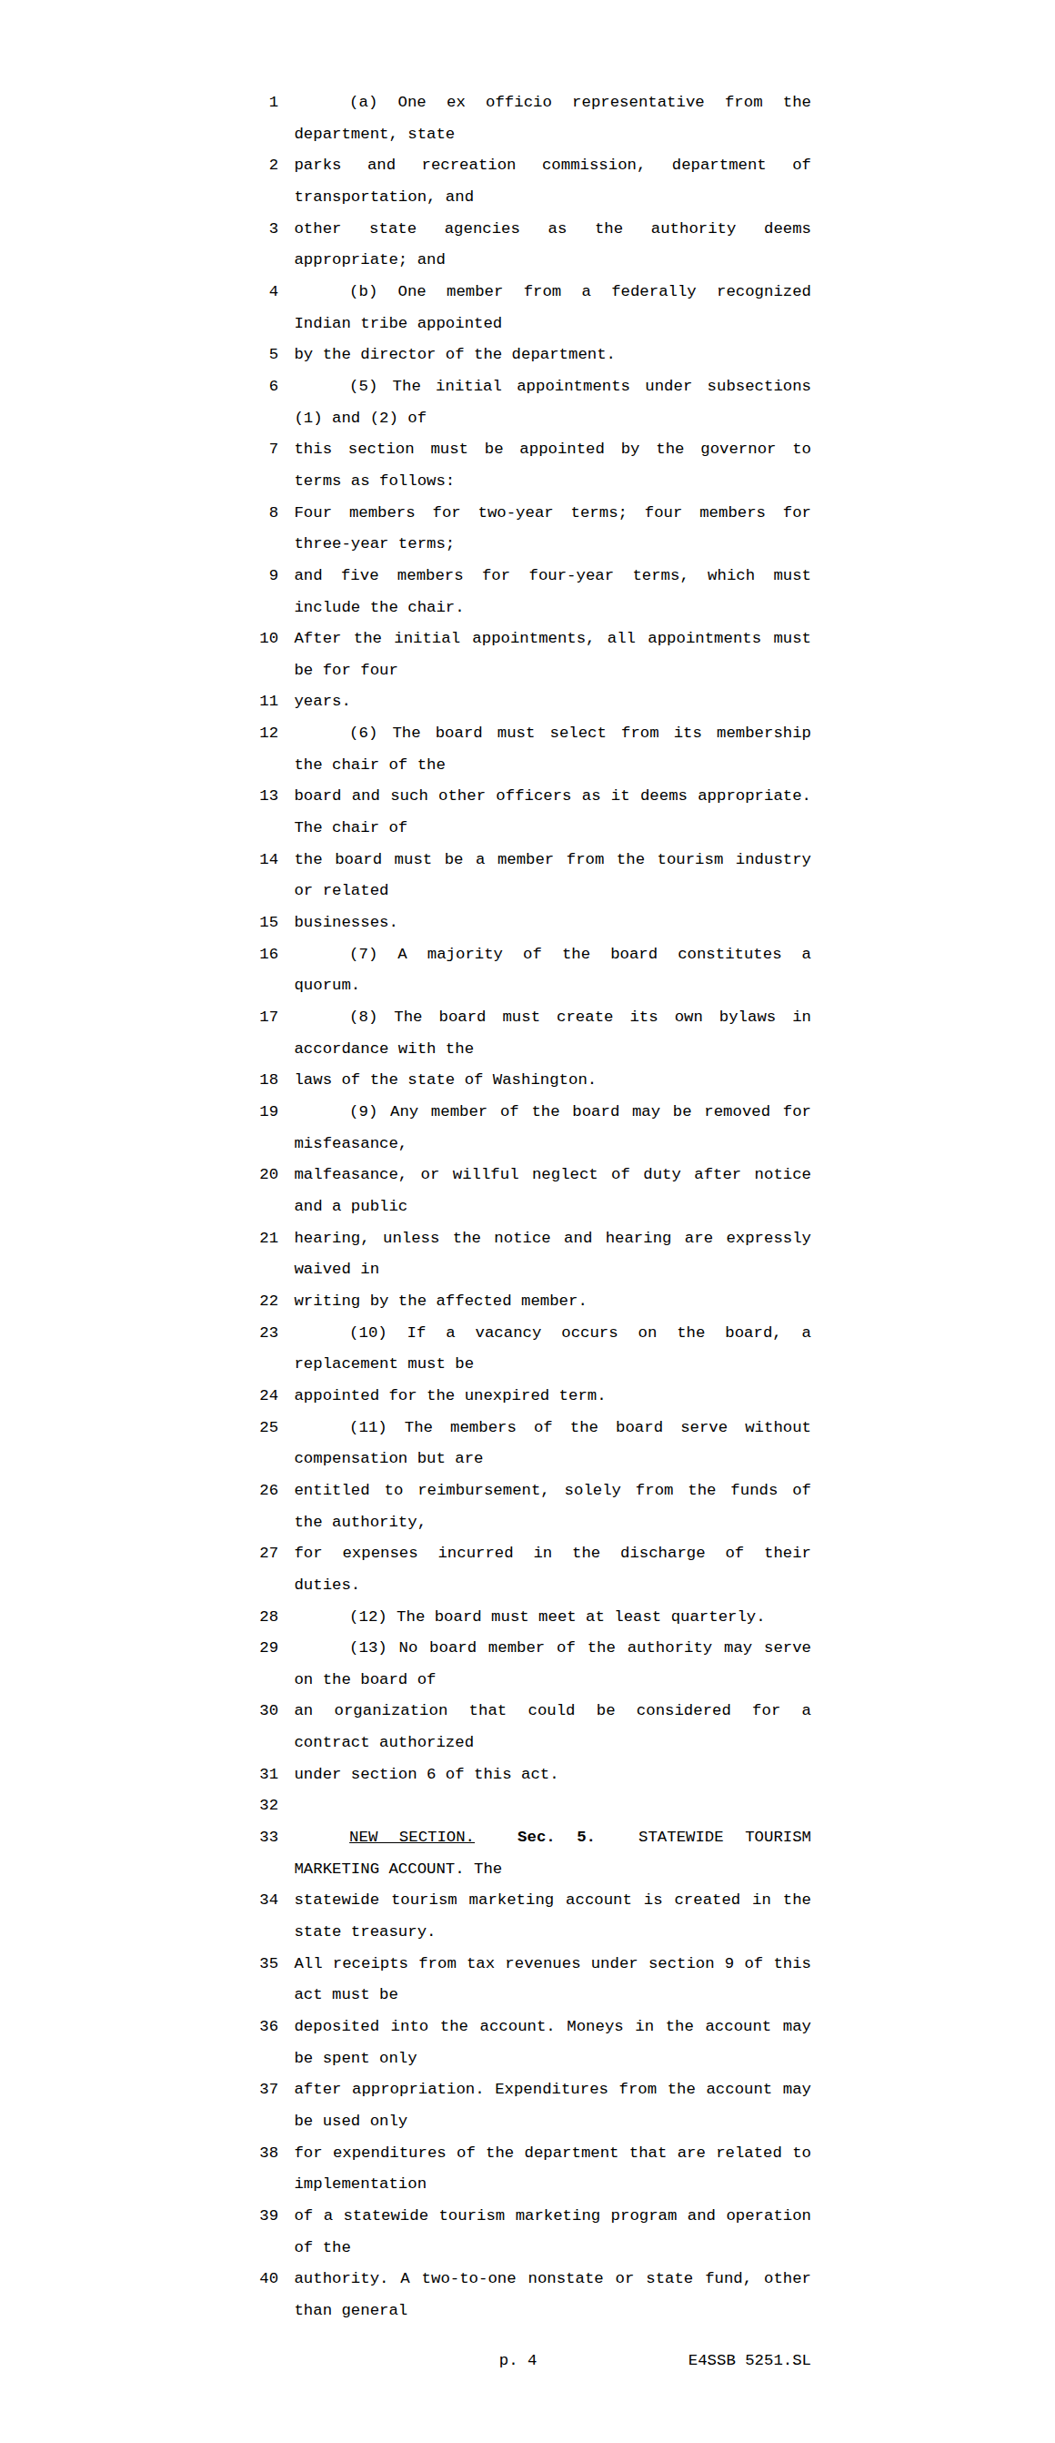(a) One ex officio representative from the department, state
parks and recreation commission, department of transportation, and
other state agencies as the authority deems appropriate; and
(b) One member from a federally recognized Indian tribe appointed
by the director of the department.
(5) The initial appointments under subsections (1) and (2) of
this section must be appointed by the governor to terms as follows:
Four members for two-year terms; four members for three-year terms;
and five members for four-year terms, which must include the chair.
After the initial appointments, all appointments must be for four
years.
(6) The board must select from its membership the chair of the
board and such other officers as it deems appropriate. The chair of
the board must be a member from the tourism industry or related
businesses.
(7) A majority of the board constitutes a quorum.
(8) The board must create its own bylaws in accordance with the
laws of the state of Washington.
(9) Any member of the board may be removed for misfeasance,
malfeasance, or willful neglect of duty after notice and a public
hearing, unless the notice and hearing are expressly waived in
writing by the affected member.
(10) If a vacancy occurs on the board, a replacement must be
appointed for the unexpired term.
(11) The members of the board serve without compensation but are
entitled to reimbursement, solely from the funds of the authority,
for expenses incurred in the discharge of their duties.
(12) The board must meet at least quarterly.
(13) No board member of the authority may serve on the board of
an organization that could be considered for a contract authorized
under section 6 of this act.
NEW SECTION. Sec. 5. STATEWIDE TOURISM MARKETING ACCOUNT. The
statewide tourism marketing account is created in the state treasury.
All receipts from tax revenues under section 9 of this act must be
deposited into the account. Moneys in the account may be spent only
after appropriation. Expenditures from the account may be used only
for expenditures of the department that are related to implementation
of a statewide tourism marketing program and operation of the
authority. A two-to-one nonstate or state fund, other than general
p. 4 E4SSB 5251.SL